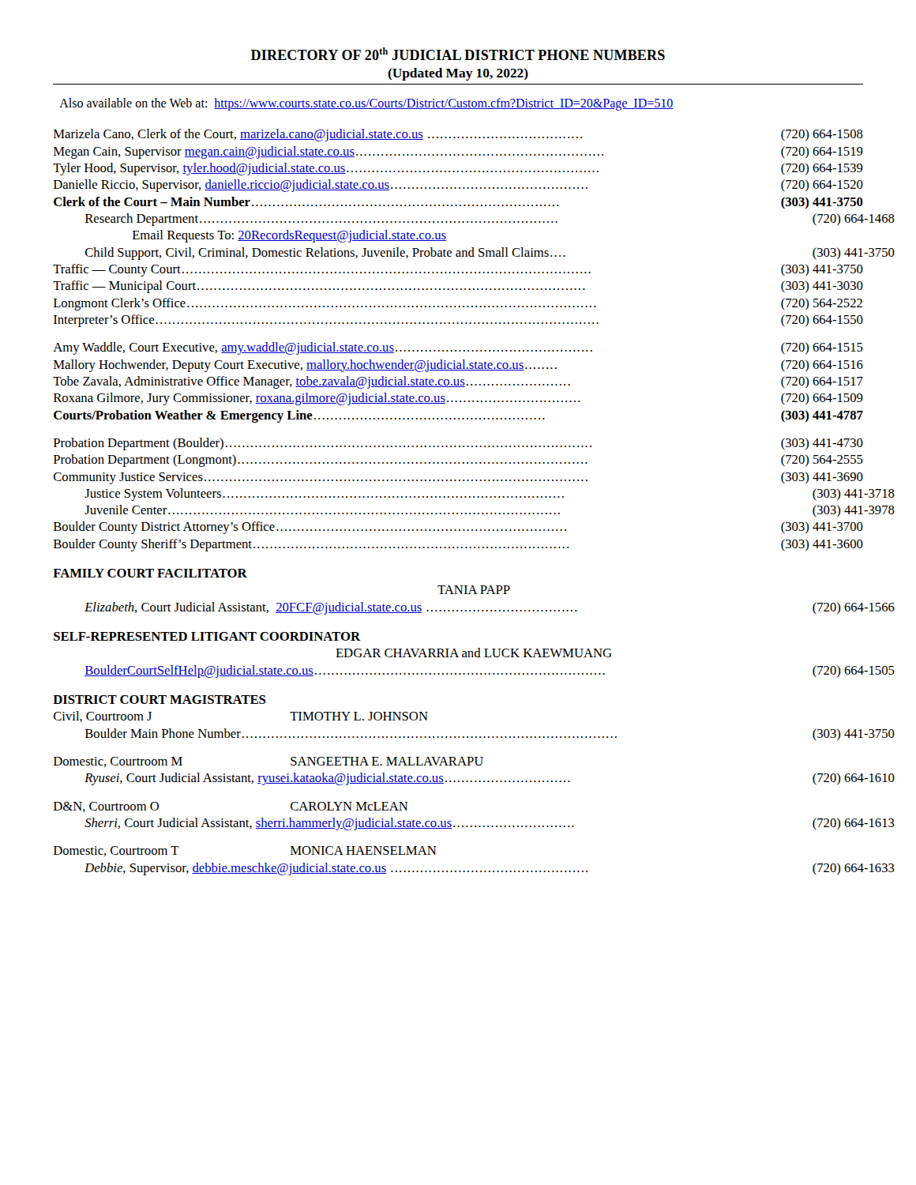DIRECTORY OF 20th JUDICIAL DISTRICT PHONE NUMBERS
(Updated May 10, 2022)
Also available on the Web at: https://www.courts.state.co.us/Courts/District/Custom.cfm?District_ID=20&Page_ID=510
Marizela Cano, Clerk of the Court, marizela.cano@judicial.state.co.us ..................................... (720) 664-1508
Megan Cain, Supervisor megan.cain@judicial.state.co.us ........................................................... (720) 664-1519
Tyler Hood, Supervisor, tyler.hood@judicial.state.co.us ............................................................ (720) 664-1539
Danielle Riccio, Supervisor, danielle.riccio@judicial.state.co.us ............................................... (720) 664-1520
Clerk of the Court – Main Number ......................................................................... (303) 441-3750
Research Department ..................................................................................... (720) 664-1468
Email Requests To: 20RecordsRequest@judicial.state.co.us
Child Support, Civil, Criminal, Domestic Relations, Juvenile, Probate and Small Claims .... (303) 441-3750
Traffic — County Court ................................................................................................. (303) 441-3750
Traffic — Municipal Court ............................................................................................ (303) 441-3030
Longmont Clerk’s Office ................................................................................................. (720) 564-2522
Interpreter’s Office ......................................................................................................... (720) 664-1550
Amy Waddle, Court Executive, amy.waddle@judicial.state.co.us ............................................... (720) 664-1515
Mallory Hochwender, Deputy Court Executive, mallory.hochwender@judicial.state.co.us ........ (720) 664-1516
Tobe Zavala, Administrative Office Manager, tobe.zavala@judicial.state.co.us ......................... (720) 664-1517
Roxana Gilmore, Jury Commissioner, roxana.gilmore@judicial.state.co.us ................................ (720) 664-1509
Courts/Probation Weather & Emergency Line ....................................................... (303) 441-4787
Probation Department (Boulder) ....................................................................................... (303) 441-4730
Probation Department (Longmont) ................................................................................... (720) 564-2555
Community Justice Services ........................................................................................... (303) 441-3690
Justice System Volunteers ................................................................................. (303) 441-3718
Juvenile Center ............................................................................................. (303) 441-3978
Boulder County District Attorney’s Office ..................................................................... (303) 441-3700
Boulder County Sheriff’s Department ........................................................................... (303) 441-3600
FAMILY COURT FACILITATOR
TANIA PAPP
Elizabeth, Court Judicial Assistant, 20FCF@judicial.state.co.us .................................... (720) 664-1566
SELF-REPRESENTED LITIGANT COORDINATOR
EDGAR CHAVARRIA and LUCK KAEWMUANG
BoulderCourtSelfHelp@judicial.state.co.us ..................................................................... (720) 664-1505
DISTRICT COURT MAGISTRATES
Civil, Courtroom J TIMOTHY L. JOHNSON
Boulder Main Phone Number ......................................................................................... (303) 441-3750
Domestic, Courtroom M SANGEETHA E. MALLAVARAPU
Ryusei, Court Judicial Assistant, ryusei.kataoka@judicial.state.co.us .............................. (720) 664-1610
D&N, Courtroom O CAROLYN McLEAN
Sherri, Court Judicial Assistant, sherri.hammerly@judicial.state.co.us ............................. (720) 664-1613
Domestic, Courtroom T MONICA HAENSELMAN
Debbie, Supervisor, debbie.meschke@judicial.state.co.us ............................................... (720) 664-1633